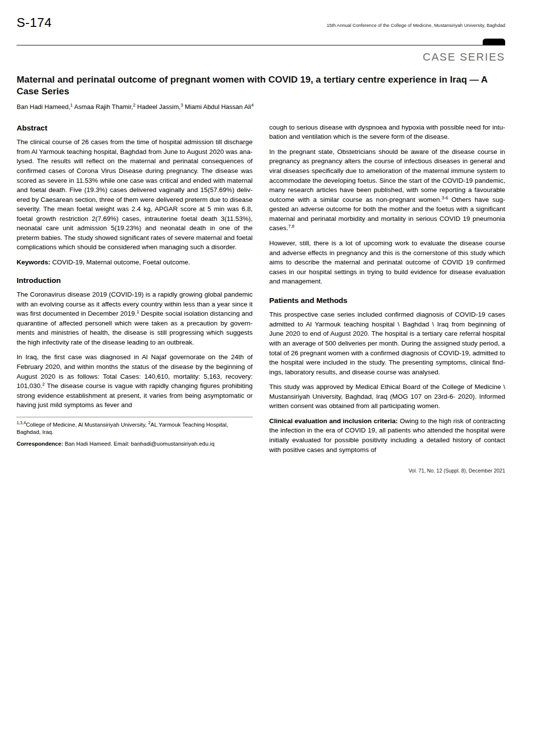S-174
15th Annual Conference of the College of Medicine, Mustansiriyah University, Baghdad
CASE SERIES
Maternal and perinatal outcome of pregnant women with COVID 19, a tertiary centre experience in Iraq — A Case Series
Ban Hadi Hameed,1 Asmaa Rajih Thamir,2 Hadeel Jassim,3 Miami Abdul Hassan Ali4
Abstract
The clinical course of 26 cases from the time of hospital admission till discharge from Al Yarmouk teaching hospital, Baghdad from June to August 2020 was analysed. The results will reflect on the maternal and perinatal consequences of confirmed cases of Corona Virus Disease during pregnancy. The disease was scored as severe in 11.53% while one case was critical and ended with maternal and foetal death. Five (19.3%) cases delivered vaginally and 15(57.69%) delivered by Caesarean section, three of them were delivered preterm due to disease severity. The mean foetal weight was 2.4 kg, APGAR score at 5 min was 6.8, foetal growth restriction 2(7.69%) cases, intrauterine foetal death 3(11.53%), neonatal care unit admission 5(19.23%) and neonatal death in one of the preterm babies. The study showed significant rates of severe maternal and foetal complications which should be considered when managing such a disorder.
Keywords: COVID-19, Maternal outcome, Foetal outcome.
Introduction
The Coronavirus disease 2019 (COVID-19) is a rapidly growing global pandemic with an evolving course as it affects every country within less than a year since it was first documented in December 2019.1 Despite social isolation distancing and quarantine of affected personell which were taken as a precaution by governments and ministries of health, the disease is still progressing which suggests the high infectivity rate of the disease leading to an outbreak.
In Iraq, the first case was diagnosed in Al Najaf governorate on the 24th of February 2020, and within months the status of the disease by the beginning of August 2020 is as follows: Total Cases: 140,610, mortality: 5,163, recovery: 101,030.2 The disease course is vague with rapidly changing figures prohibiting strong evidence establishment at present, it varies from being asymptomatic or having just mild symptoms as fever and
1,3,4College of Medicine, Al Mustansiriyah University, 2AL Yarmouk Teaching Hospital, Baghdad, Iraq.
Correspondence: Ban Hadi Hameed. Email: banhadi@uomustansiriyah.edu.iq
cough to serious disease with dyspnoea and hypoxia with possible need for intubation and ventilation which is the severe form of the disease.
In the pregnant state, Obstetricians should be aware of the disease course in pregnancy as pregnancy alters the course of infectious diseases in general and viral diseases specifically due to amelioration of the maternal immune system to accommodate the developing foetus. Since the start of the COVID-19 pandemic, many research articles have been published, with some reporting a favourable outcome with a similar course as non-pregnant women.3-6 Others have suggested an adverse outcome for both the mother and the foetus with a significant maternal and perinatal morbidity and mortality in serious COVID 19 pneumonia cases.7,8
However, still, there is a lot of upcoming work to evaluate the disease course and adverse effects in pregnancy and this is the cornerstone of this study which aims to describe the maternal and perinatal outcome of COVID 19 confirmed cases in our hospital settings in trying to build evidence for disease evaluation and management.
Patients and Methods
This prospective case series included confirmed diagnosis of COVID-19 cases admitted to Al Yarmouk teaching hospital \ Baghdad \ Iraq from beginning of June 2020 to end of August 2020. The hospital is a tertiary care referral hospital with an average of 500 deliveries per month. During the assigned study period, a total of 26 pregnant women with a confirmed diagnosis of COVID-19, admitted to the hospital were included in the study. The presenting symptoms, clinical findings, laboratory results, and disease course was analysed.
This study was approved by Medical Ethical Board of the College of Medicine \ Mustansiriyah University, Baghdad, Iraq (MOG 107 on 23rd-6- 2020). Informed written consent was obtained from all participating women.
Clinical evaluation and inclusion criteria: Owing to the high risk of contracting the infection in the era of COVID 19, all patients who attended the hospital were initially evaluated for possible positivity including a detailed history of contact with positive cases and symptoms of
Vol. 71, No. 12 (Suppl. 8), December 2021